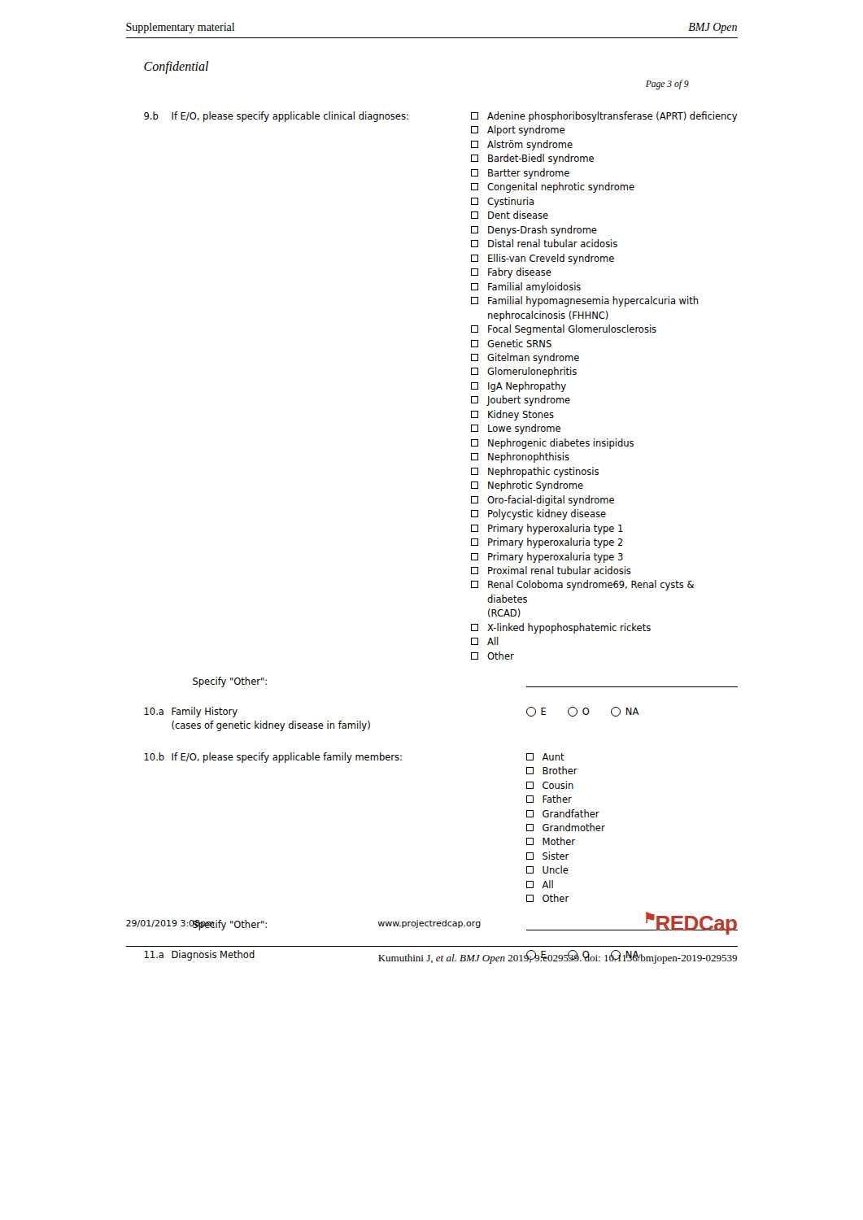Supplementary material
BMJ Open
Confidential
Page 3 of 9
9.b If E/O, please specify applicable clinical diagnoses:
Adenine phosphoribosyltransferase (APRT) deficiency
Alport syndrome
Alström syndrome
Bardet-Biedl syndrome
Bartter syndrome
Congenital nephrotic syndrome
Cystinuria
Dent disease
Denys-Drash syndrome
Distal renal tubular acidosis
Ellis-van Creveld syndrome
Fabry disease
Familial amyloidosis
Familial hypomagnesemia hypercalcuria with
nephrocalcinosis (FHHNC)
Focal Segmental Glomerulosclerosis
Genetic SRNS
Gitelman syndrome
Glomerulonephritis
IgA Nephropathy
Joubert syndrome
Kidney Stones
Lowe syndrome
Nephrogenic diabetes insipidus
Nephronophthisis
Nephropathic cystinosis
Nephrotic Syndrome
Oro-facial-digital syndrome
Polycystic kidney disease
Primary hyperoxaluria type 1
Primary hyperoxaluria type 2
Primary hyperoxaluria type 3
Proximal renal tubular acidosis
Renal Coloboma syndrome69, Renal cysts & diabetes
(RCAD)
X-linked hypophosphatemic rickets
All
Other
Specify "Other":
10.a Family History (cases of genetic kidney disease in family)
E O NA
10.b If E/O, please specify applicable family members:
Aunt
Brother
Cousin
Father
Grandfather
Grandmother
Mother
Sister
Uncle
All
Other
Specify "Other":
11.a Diagnosis Method
E O NA
29/01/2019 3:08pm
www.projectredcap.org
REDCap
Kumuthini J, et al. BMJ Open 2019; 9:e029539. doi: 10.1136/bmjopen-2019-029539